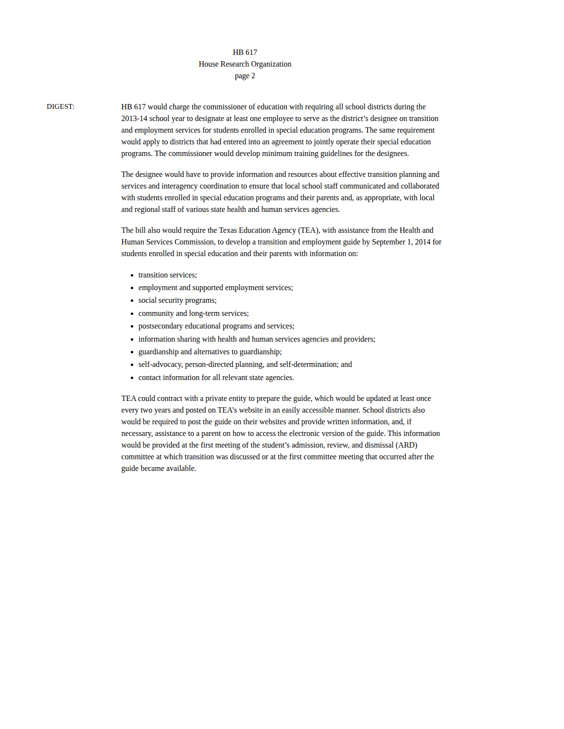HB 617
House Research Organization
page 2
DIGEST:
HB 617 would charge the commissioner of education with requiring all school districts during the 2013-14 school year to designate at least one employee to serve as the district’s designee on transition and employment services for students enrolled in special education programs. The same requirement would apply to districts that had entered into an agreement to jointly operate their special education programs. The commissioner would develop minimum training guidelines for the designees.
The designee would have to provide information and resources about effective transition planning and services and interagency coordination to ensure that local school staff communicated and collaborated with students enrolled in special education programs and their parents and, as appropriate, with local and regional staff of various state health and human services agencies.
The bill also would require the Texas Education Agency (TEA), with assistance from the Health and Human Services Commission, to develop a transition and employment guide by September 1, 2014 for students enrolled in special education and their parents with information on:
transition services;
employment and supported employment services;
social security programs;
community and long-term services;
postsecondary educational programs and services;
information sharing with health and human services agencies and providers;
guardianship and alternatives to guardianship;
self-advocacy, person-directed planning, and self-determination; and
contact information for all relevant state agencies.
TEA could contract with a private entity to prepare the guide, which would be updated at least once every two years and posted on TEA’s website in an easily accessible manner. School districts also would be required to post the guide on their websites and provide written information, and, if necessary, assistance to a parent on how to access the electronic version of the guide. This information would be provided at the first meeting of the student’s admission, review, and dismissal (ARD) committee at which transition was discussed or at the first committee meeting that occurred after the guide became available.